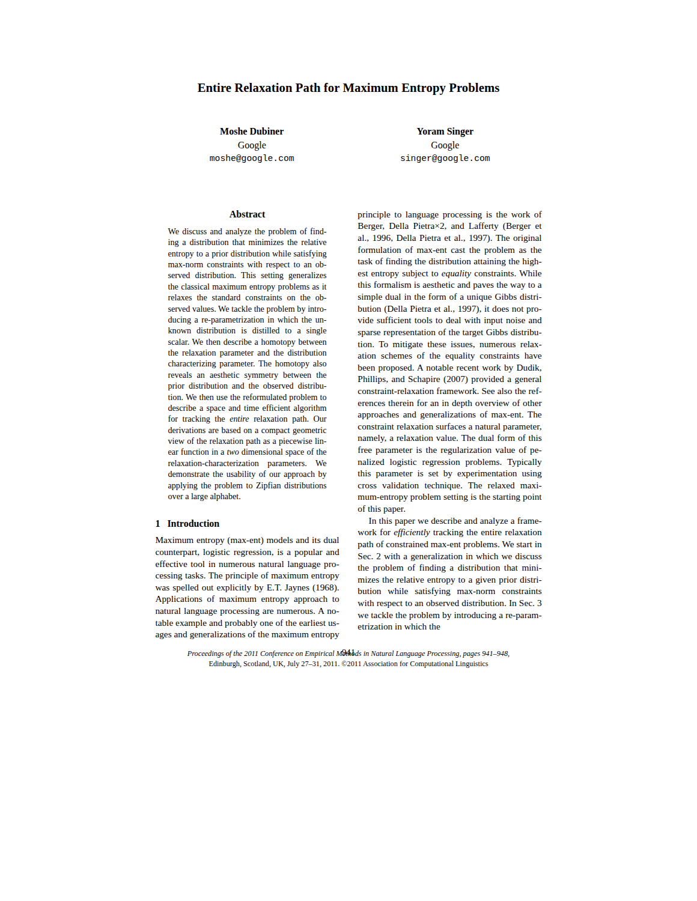Entire Relaxation Path for Maximum Entropy Problems
Moshe Dubiner
Google
moshe@google.com
Yoram Singer
Google
singer@google.com
Abstract
We discuss and analyze the problem of finding a distribution that minimizes the relative entropy to a prior distribution while satisfying max-norm constraints with respect to an observed distribution. This setting generalizes the classical maximum entropy problems as it relaxes the standard constraints on the observed values. We tackle the problem by introducing a re-parametrization in which the unknown distribution is distilled to a single scalar. We then describe a homotopy between the relaxation parameter and the distribution characterizing parameter. The homotopy also reveals an aesthetic symmetry between the prior distribution and the observed distribution. We then use the reformulated problem to describe a space and time efficient algorithm for tracking the entire relaxation path. Our derivations are based on a compact geometric view of the relaxation path as a piecewise linear function in a two dimensional space of the relaxation-characterization parameters. We demonstrate the usability of our approach by applying the problem to Zipfian distributions over a large alphabet.
1 Introduction
Maximum entropy (max-ent) models and its dual counterpart, logistic regression, is a popular and effective tool in numerous natural language processing tasks. The principle of maximum entropy was spelled out explicitly by E.T. Jaynes (1968). Applications of maximum entropy approach to natural language processing are numerous. A notable example and probably one of the earliest usages and generalizations of the maximum entropy principle to language processing is the work of Berger, Della Pietra×2, and Lafferty (Berger et al., 1996, Della Pietra et al., 1997). The original formulation of max-ent cast the problem as the task of finding the distribution attaining the highest entropy subject to equality constraints. While this formalism is aesthetic and paves the way to a simple dual in the form of a unique Gibbs distribution (Della Pietra et al., 1997), it does not provide sufficient tools to deal with input noise and sparse representation of the target Gibbs distribution. To mitigate these issues, numerous relaxation schemes of the equality constraints have been proposed. A notable recent work by Dudik, Phillips, and Schapire (2007) provided a general constraint-relaxation framework. See also the references therein for an in depth overview of other approaches and generalizations of max-ent. The constraint relaxation surfaces a natural parameter, namely, a relaxation value. The dual form of this free parameter is the regularization value of penalized logistic regression problems. Typically this parameter is set by experimentation using cross validation technique. The relaxed maximum-entropy problem setting is the starting point of this paper.
In this paper we describe and analyze a framework for efficiently tracking the entire relaxation path of constrained max-ent problems. We start in Sec. 2 with a generalization in which we discuss the problem of finding a distribution that minimizes the relative entropy to a given prior distribution while satisfying max-norm constraints with respect to an observed distribution. In Sec. 3 we tackle the problem by introducing a re-parametrization in which the
941
Proceedings of the 2011 Conference on Empirical Methods in Natural Language Processing, pages 941–948,
Edinburgh, Scotland, UK, July 27–31, 2011. ©2011 Association for Computational Linguistics